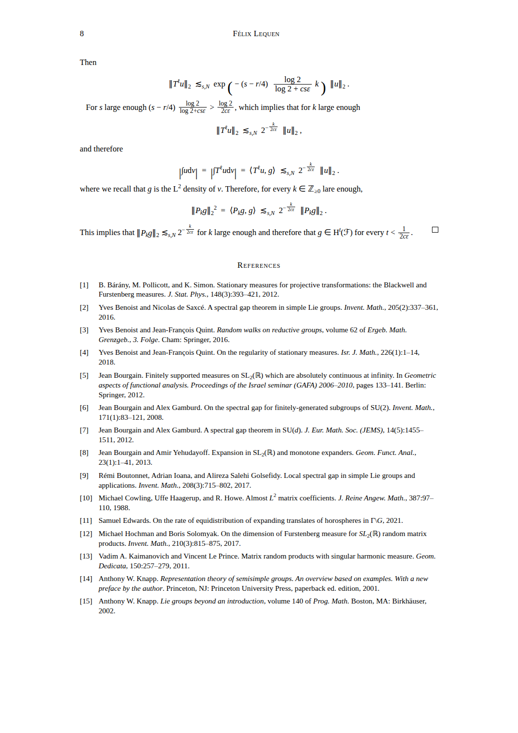8 Félix Lequen
Then
∥Tℓu∥2 ≲s,N exp ( − (s − r/4) log 2 log 2 + csε k ) ∥u∥2 .
For s large enough (s − r/4) log 2 log 2+csε > log 22cε, which implies that for k large enough
∥Tℓu∥2 ≲s,N 2−k 2cε ∥u∥2 ,
and therefore
|∫udν| = |∫Tℓudν| = ⟨Tℓu, g⟩ ≲s,N 2−k 2cε ∥u∥2 .
where we recall that g is the L2 density of ν. Therefore, for every k ∈ ℤ≥0 lare enough,
∥Pkg∥22 = ⟨Pkg, g⟩ ≲s,N 2−k 2cε ∥Pkg∥2 .
This implies that ∥Pkg∥2 ≲s,N 2−k 2cε for k large enough and therefore that g ∈ Ht(ℱ) for every t < 12cε.
References
[1] B. Bárány, M. Pollicott, and K. Simon. Stationary measures for projective transformations: the Blackwell and Furstenberg measures. J. Stat. Phys., 148(3):393–421, 2012.
[2] Yves Benoist and Nicolas de Saxcé. A spectral gap theorem in simple Lie groups. Invent. Math., 205(2):337–361, 2016.
[3] Yves Benoist and Jean-François Quint. Random walks on reductive groups, volume 62 of Ergeb. Math. Grenzgeb., 3. Folge. Cham: Springer, 2016.
[4] Yves Benoist and Jean-François Quint. On the regularity of stationary measures. Isr. J. Math., 226(1):1–14, 2018.
[5] Jean Bourgain. Finitely supported measures on SL2(ℝ) which are absolutely continuous at infinity. In Geometric aspects of functional analysis. Proceedings of the Israel seminar (GAFA) 2006–2010, pages 133–141. Berlin: Springer, 2012.
[6] Jean Bourgain and Alex Gamburd. On the spectral gap for finitely-generated subgroups of SU(2). Invent. Math., 171(1):83–121, 2008.
[7] Jean Bourgain and Alex Gamburd. A spectral gap theorem in SU(d). J. Eur. Math. Soc. (JEMS), 14(5):1455–1511, 2012.
[8] Jean Bourgain and Amir Yehudayoff. Expansion in SL2(ℝ) and monotone expanders. Geom. Funct. Anal., 23(1):1–41, 2013.
[9] Rémi Boutonnet, Adrian Ioana, and Alireza Salehi Golsefidy. Local spectral gap in simple Lie groups and applications. Invent. Math., 208(3):715–802, 2017.
[10] Michael Cowling, Uffe Haagerup, and R. Howe. Almost L2 matrix coefficients. J. Reine Angew. Math., 387:97–110, 1988.
[11] Samuel Edwards. On the rate of equidistribution of expanding translates of horospheres in Γ\G, 2021.
[12] Michael Hochman and Boris Solomyak. On the dimension of Furstenberg measure for SL2(ℝ) random matrix products. Invent. Math., 210(3):815–875, 2017.
[13] Vadim A. Kaimanovich and Vincent Le Prince. Matrix random products with singular harmonic measure. Geom. Dedicata, 150:257–279, 2011.
[14] Anthony W. Knapp. Representation theory of semisimple groups. An overview based on examples. With a new preface by the author. Princeton, NJ: Princeton University Press, paperback ed. edition, 2001.
[15] Anthony W. Knapp. Lie groups beyond an introduction, volume 140 of Prog. Math. Boston, MA: Birkhäuser, 2002.